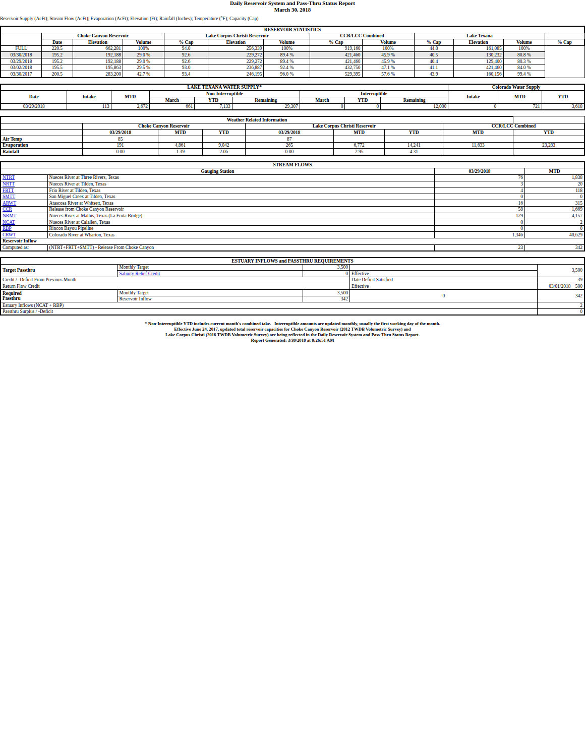Daily Reservoir System and Pass-Thru Status Report
March 30, 2018
Reservoir Supply (AcFt); Stream Flow (AcFt); Evaporation (AcFt); Elevation (Ft); Rainfall (Inches); Temperature (°F); Capacity (Cap)
| / RESERVOIR STATISTICS / / / Choke Canyon Reservoir / Lake Corpus Christi Reservoir / CCR/LCC Combined / Lake Texana / / Date / Elevation / Volume / % Cap / Elevation / Volume / % Cap / Volume / % Cap / Elevation / Volume / % Cap / / FULL / 220.5 / 662,281 / 100% / 94.0 / 256,339 / 100% / 919,160 / 100% / 44.0 / 161,085 / 100% / / 03/30/2018 / 195.2 / 192,188 / 29.0 % / 92.6 / 229,272 / 89.4 % / 421,460 / 45.9 % / 40.5 / 130,232 / 80.8 % / / 03/29/2018 / 195.2 / 192,188 / 29.0 % / 92.6 / 229,272 / 89.4 % / 421,460 / 45.9 % / 40.4 / 129,400 / 80.3 % / / 03/02/2018 / 195.5 / 195,863 / 29.5 % / 93.0 / 236,887 / 92.4 % / 432,750 / 47.1 % / 41.1 / 421,460 / 84.0 % / / 03/30/2017 / 200.5 / 283,200 / 42.7 % / 93.4 / 246,195 / 96.0 % / 529,395 / 57.6 % / 43.9 / 160,156 / 99.4 % / |
| / LAKE TEXANA WATER SUPPLY* / Colorado Water Supply / / Date / Intake / MTD / Non-Interruptible / Interruptible / Intake / MTD / YTD / / March / YTD / Remaining / March / YTD / Remaining / / 03/29/2018 / 113 / 2,672 / 661 / 7,133 / 29,307 / 0 / 0 / 12,000 / 0 / 721 / 3,618 / |
| / Weather Related Information / / / Choke Canyon Reservoir / Lake Corpus Christi Reservoir / / CCR/LCC Combined / / / 03/29/2018 / MTD / YTD / 03/29/2018 / MTD / YTD / MTD / YTD / / Air Temp / 85 / / / 87 / / / / / / Evaporation / 191 / 4,861 / 9,042 / 265 / 6,772 / 14,241 / 11,633 / 23,283 / / Rainfall / 0.00 / 1.39 / 2.06 / 0.00 / 2.95 / 4.31 / / / |
| / STREAM FLOWS / / Gauging Station / 03/29/2018 / MTD / / NTRT / Nueces River at Three Rivers, Texas / 76 / 1,838 / / NRTT / Nueces River at Tilden, Texas / 3 / 20 / / FRTT / Frio River at Tilden, Texas / 4 / 118 / / SMTT / San Miguel Creek at Tilden, Texas / 0 / 0 / / ARWT / Atascosa River at Whitsett, Texas / 16 / 315 / / CCR / Release from Choke Canyon Reservoir / 58 / 1,669 / / NRMT / Nueces River at Mathis, Texas (La Fruta Bridge) / 129 / 4,157 / / NCAT / Nueces River at Calallen, Texas / 0 / 2 / / RBP / Rincon Bayou Pipeline / 0 / 0 / / CRWT / Colorado River at Wharton, Texas / 1,346 / 40,629 / / Reservoir Inflow / / Computed as: / (NTRT+FRTT+SMTT) - Release From Choke Canyon / 23 / 342 / |
| / ESTUARY INFLOWS and PASSTHRU REQUIREMENTS / / Target Passthru / Monthly Target / 3,500 / / 3,500 / / Salinity Relief Credit / 0 / Effective / / Credit / -Deficit From Previous Month / Date Deficit Satisfied / 39 / / Return Flow Credit / Effective / 03/01/2018 500 / / Required Passthru / Monthly Target / 3,500 / 0 / 342 / / Reservoir Inflow / 342 / / Estuary Inflows (NCAT + RBP) / 2 / / Passthru Surplus / -Deficit / 0 / |
* Non-Interruptible YTD includes current month's combined take. Interruptible amounts are updated monthly, usually the first working day of the month.
Effective June 24, 2017, updated total reservoir capacities for Choke Canyon Reservoir (2012 TWDB Volumetric Survey) and
Lake Corpus Christi (2016 TWDB Volumetric Survey) are being reflected in the Daily Reservoir System and Pass-Thru Status Report.
Report Generated: 3/30/2018 at 8:26:51 AM